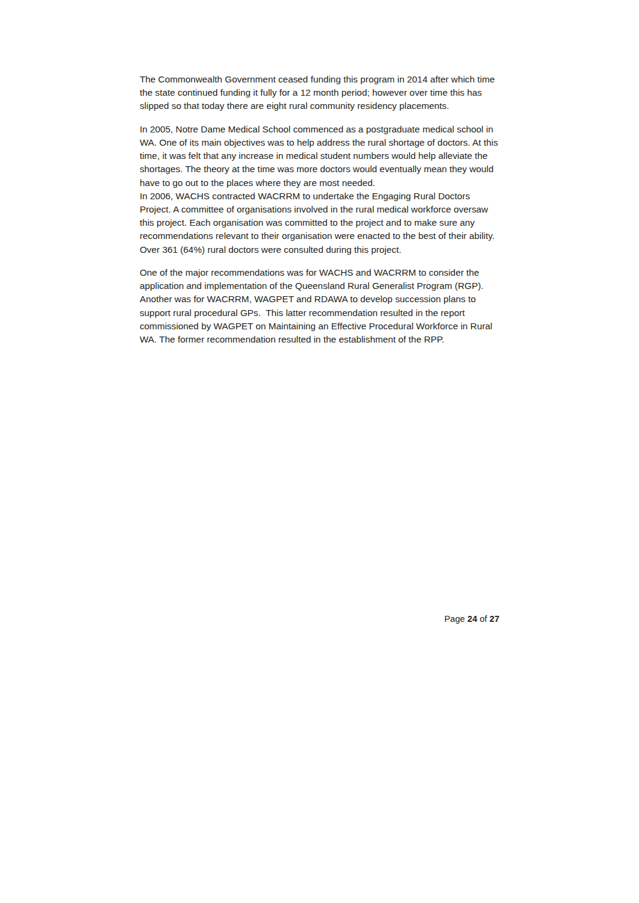The Commonwealth Government ceased funding this program in 2014 after which time the state continued funding it fully for a 12 month period; however over time this has slipped so that today there are eight rural community residency placements.
In 2005, Notre Dame Medical School commenced as a postgraduate medical school in WA. One of its main objectives was to help address the rural shortage of doctors. At this time, it was felt that any increase in medical student numbers would help alleviate the shortages. The theory at the time was more doctors would eventually mean they would have to go out to the places where they are most needed.
In 2006, WACHS contracted WACRRM to undertake the Engaging Rural Doctors Project. A committee of organisations involved in the rural medical workforce oversaw this project. Each organisation was committed to the project and to make sure any recommendations relevant to their organisation were enacted to the best of their ability. Over 361 (64%) rural doctors were consulted during this project.
One of the major recommendations was for WACHS and WACRRM to consider the application and implementation of the Queensland Rural Generalist Program (RGP). Another was for WACRRM, WAGPET and RDAWA to develop succession plans to support rural procedural GPs. This latter recommendation resulted in the report commissioned by WAGPET on Maintaining an Effective Procedural Workforce in Rural WA. The former recommendation resulted in the establishment of the RPP.
Page 24 of 27